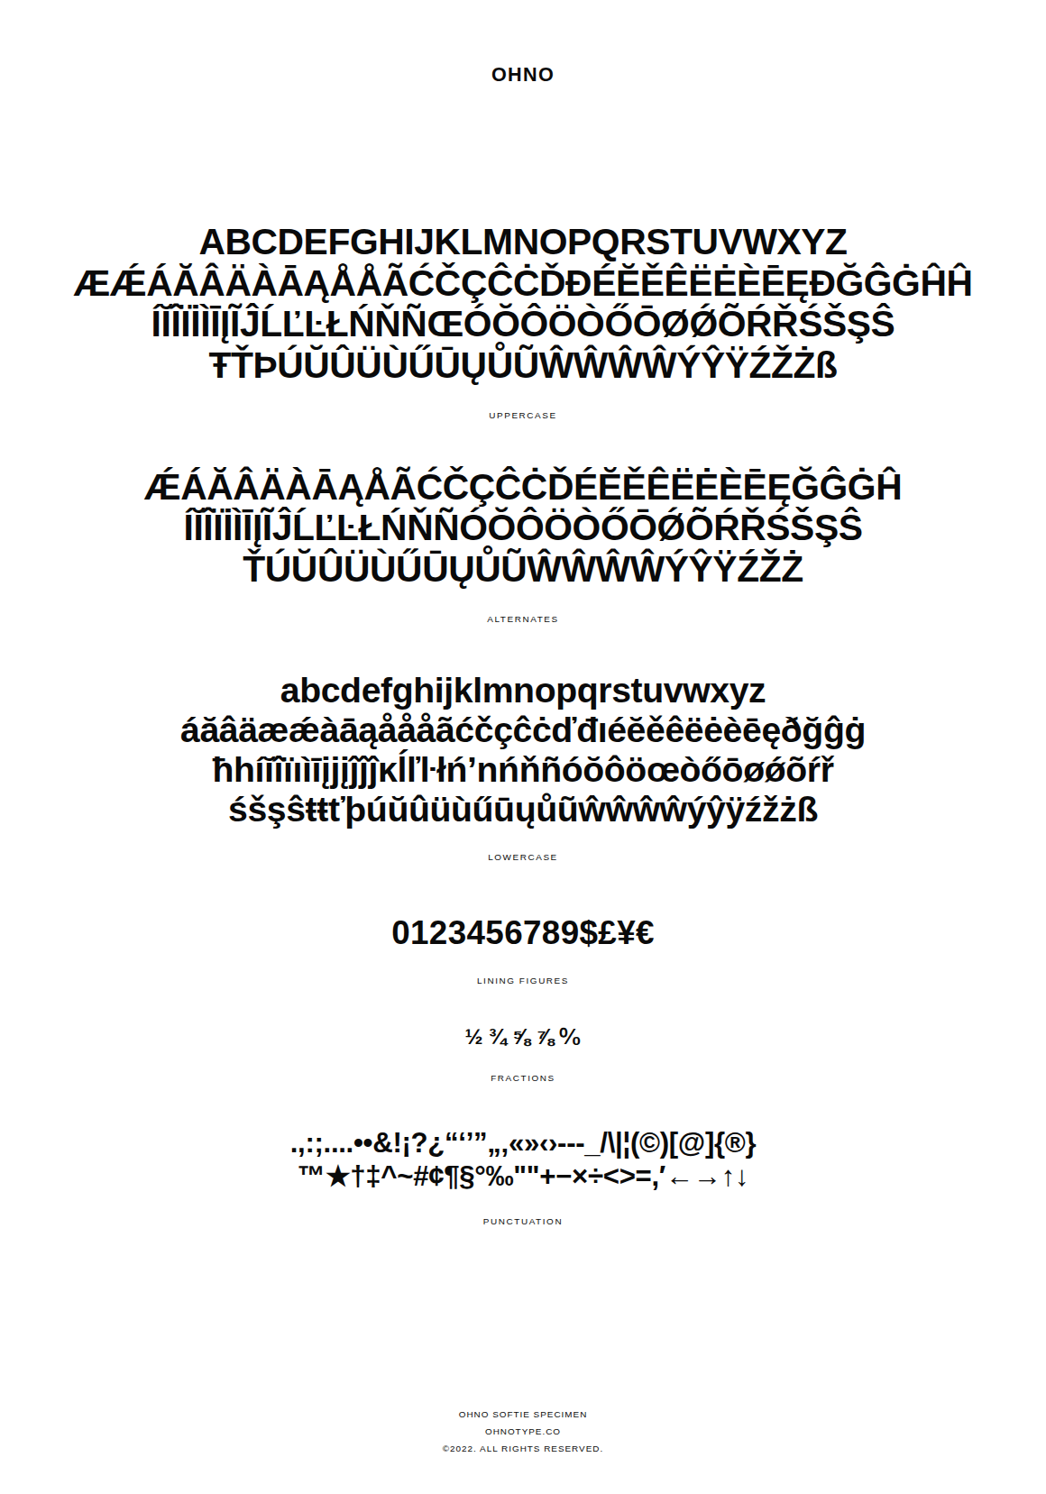OHNO
ABCDEFGHIJKLMNOPQRSTUVWXYZ
ÆǼÁĂÂÄÀĀĄÅÅÃĆČÇĈĊĎĐÉĔĚÊËĖÈĒĘĐĞĜĠĤĤ
ÍĬÎÏİÌĪĮĨĴĹĽĿŁŃŇÑŒÓŎÔÖÒŐŌØǾÕŔŘŚŠŞŜ
ŦŤÞÚŬÛÜÙŰŪŲŮŨŴŴŴŴÝŶŸŹŽŻß
Uppercase
ǼÁĂÂÄÀĀĄÅÃĆČÇĈĊĎÉĔĚÊËĖÈĒĘĞĜĠĤ
ÍĬÎÏİÌĪĮĨĴĹĽĿŁŃŇÑÓŎÔÖÒŐŌǾÕŔŘŚŠŞŜ
ŤÚŬÛÜÙŰŪŲŮŨŴŴŴŴÝŶŸŹŽŻ
Alternates
abcdefghijklmnopqrstuvwxyz
áăâäæǽàāąåååãćčçĉċďđıéĕěêëėèēęðğĝġ
ħhíĭîïıìīįjįĵĵĵĸĺľŀłńʼnńňñóŏôöœòőōøǿõŕř
śšşŝŧŧťþúŭûüùűūųůũŵŵŵŵýŷÿźžżß
Lowercase
0123456789$£¥€
Lining Figures
½ ¾ ⅝ ⅞ ⁰⁄₀
Fractions
.,:;....••&!¡?¿“‘’”„‚«»‹›---_/\|¦(©)[@]{®}
™★†‡^~#¢¶§°‰""+−×÷<>=,′←→↑↓
Punctuation
Ohno Softie Specimen
ohnotype.co
©2022. All rights reserved.